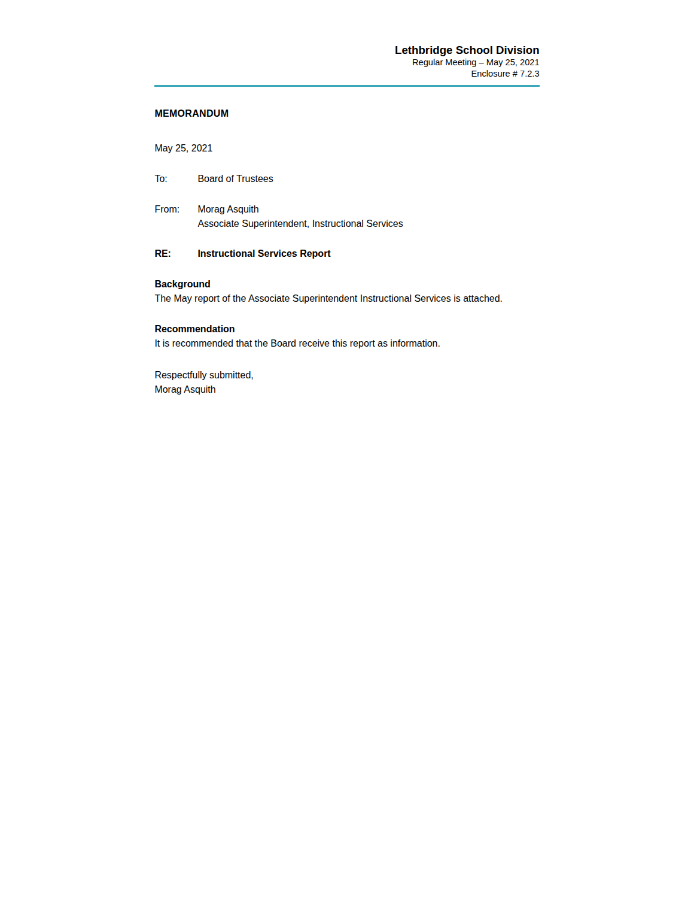Lethbridge School Division
Regular Meeting – May 25, 2021
Enclosure # 7.2.3
MEMORANDUM
May 25, 2021
To:
Board of Trustees
From:
Morag Asquith Associate Superintendent, Instructional Services
RE:
Instructional Services Report
Background
The May report of the Associate Superintendent Instructional Services is attached.
Recommendation
It is recommended that the Board receive this report as information.
Respectfully submitted,
Morag Asquith